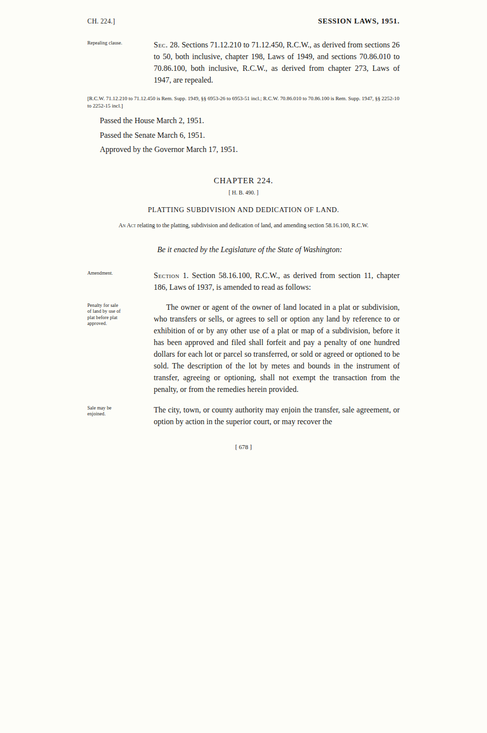CH. 224.] SESSION LAWS, 1951.
Repealing clause.
Sec. 28. Sections 71.12.210 to 71.12.450, R.C.W., as derived from sections 26 to 50, both inclusive, chapter 198, Laws of 1949, and sections 70.86.010 to 70.86.100, both inclusive, R.C.W., as derived from chapter 273, Laws of 1947, are repealed.
[R.C.W. 71.12.210 to 71.12.450 is Rem. Supp. 1949, §§ 6953-26 to 6953-51 incl.; R.C.W. 70.86.010 to 70.86.100 is Rem. Supp. 1947, §§ 2252-10 to 2252-15 incl.]
Passed the House March 2, 1951.
Passed the Senate March 6, 1951.
Approved by the Governor March 17, 1951.
CHAPTER 224. [ H. B. 490. ] PLATTING SUBDIVISION AND DEDICATION OF LAND. An Act relating to the platting, subdivision and dedication of land, and amending section 58.16.100, R.C.W.
Be it enacted by the Legislature of the State of Washington:
Amendment.
Section 1. Section 58.16.100, R.C.W., as derived from section 11, chapter 186, Laws of 1937, is amended to read as follows:
Penalty for sale of land by use of plat before plat approved.
The owner or agent of the owner of land located in a plat or subdivision, who transfers or sells, or agrees to sell or option any land by reference to or exhibition of or by any other use of a plat or map of a subdivision, before it has been approved and filed shall forfeit and pay a penalty of one hundred dollars for each lot or parcel so transferred, or sold or agreed or optioned to be sold. The description of the lot by metes and bounds in the instrument of transfer, agreeing or optioning, shall not exempt the transaction from the penalty, or from the remedies herein provided.
Sale may be enjoined.
The city, town, or county authority may enjoin the transfer, sale agreement, or option by action in the superior court, or may recover the
[ 678 ]